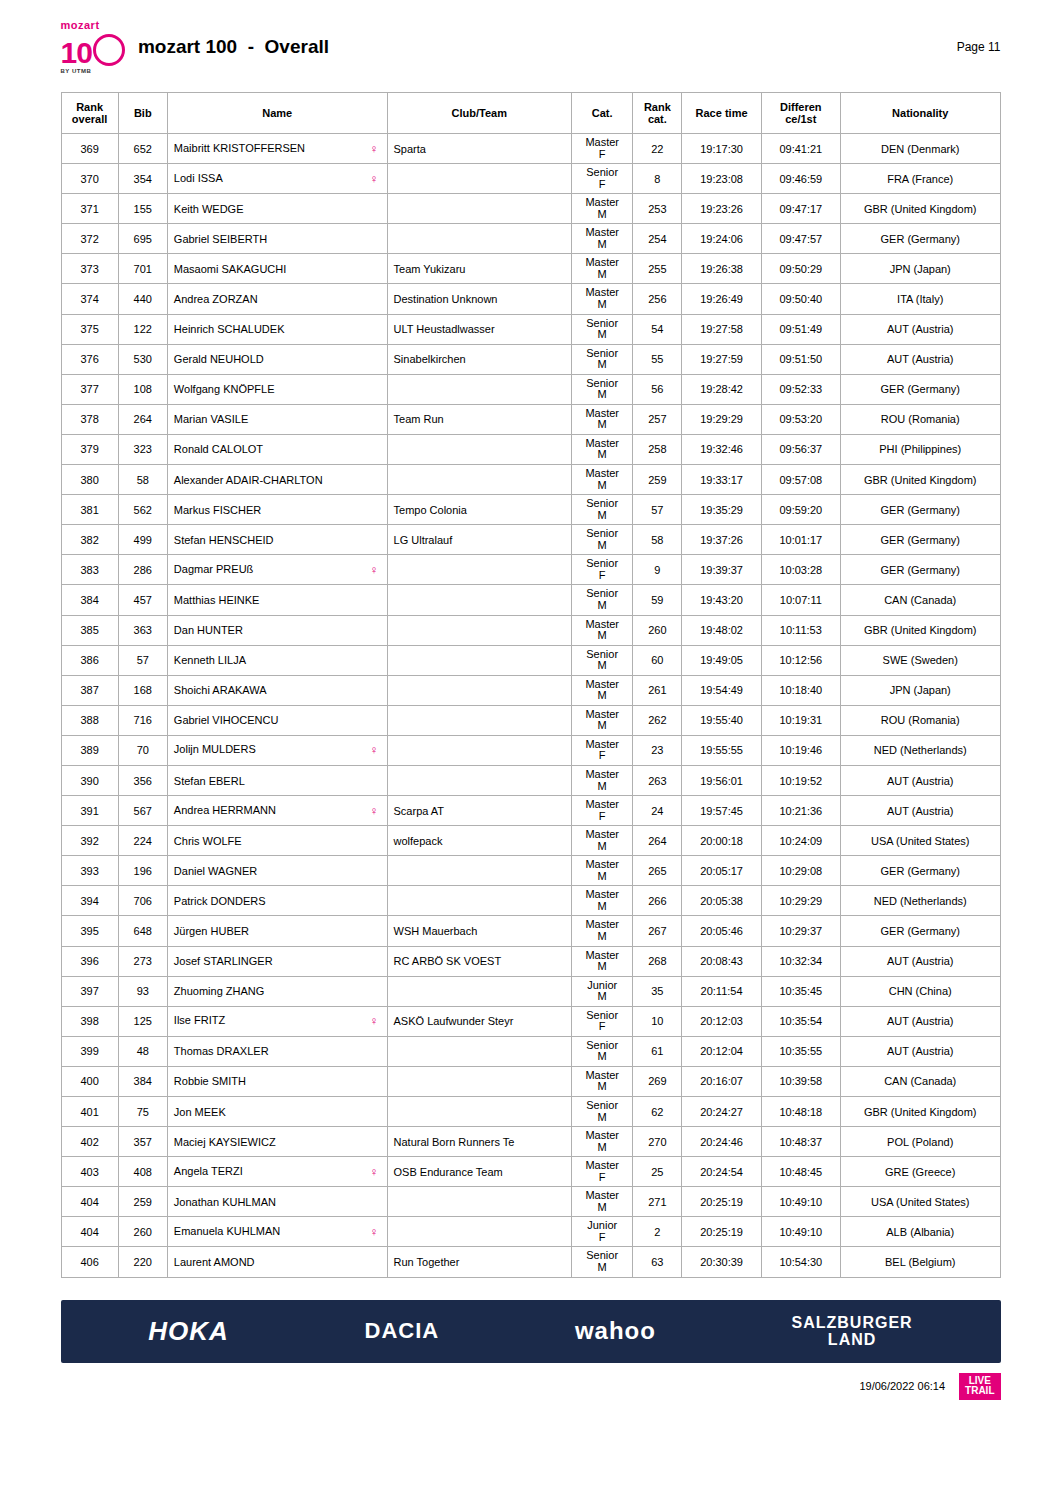mozart 10 BY UTMB
mozart 100 - Overall
Page 11
| Rank overall | Bib | Name | Club/Team | Cat. | Rank cat. | Race time | Differen ce/1st | Nationality |
| --- | --- | --- | --- | --- | --- | --- | --- | --- |
| 369 | 652 | Maibritt KRISTOFFERSEN ♀ | Sparta | Master F | 22 | 19:17:30 | 09:41:21 | DEN (Denmark) |
| 370 | 354 | Lodi ISSA ♀ | | Senior F | 8 | 19:23:08 | 09:46:59 | FRA (France) |
| 371 | 155 | Keith WEDGE | | Master M | 253 | 19:23:26 | 09:47:17 | GBR (United Kingdom) |
| 372 | 695 | Gabriel SEIBERTH | | Master M | 254 | 19:24:06 | 09:47:57 | GER (Germany) |
| 373 | 701 | Masaomi SAKAGUCHI | Team Yukizaru | Master M | 255 | 19:26:38 | 09:50:29 | JPN (Japan) |
| 374 | 440 | Andrea ZORZAN | Destination Unknown | Master M | 256 | 19:26:49 | 09:50:40 | ITA (Italy) |
| 375 | 122 | Heinrich SCHALUDEK | ULT Heustadlwasser | Senior M | 54 | 19:27:58 | 09:51:49 | AUT (Austria) |
| 376 | 530 | Gerald NEUHOLD | Sinabelkirchen | Senior M | 55 | 19:27:59 | 09:51:50 | AUT (Austria) |
| 377 | 108 | Wolfgang KNÖPFLE | | Senior M | 56 | 19:28:42 | 09:52:33 | GER (Germany) |
| 378 | 264 | Marian VASILE | Team Run | Master M | 257 | 19:29:29 | 09:53:20 | ROU (Romania) |
| 379 | 323 | Ronald CALOLOT | | Master M | 258 | 19:32:46 | 09:56:37 | PHI (Philippines) |
| 380 | 58 | Alexander ADAIR-CHARLTON | | Master M | 259 | 19:33:17 | 09:57:08 | GBR (United Kingdom) |
| 381 | 562 | Markus FISCHER | Tempo Colonia | Senior M | 57 | 19:35:29 | 09:59:20 | GER (Germany) |
| 382 | 499 | Stefan HENSCHEID | LG Ultralauf | Senior M | 58 | 19:37:26 | 10:01:17 | GER (Germany) |
| 383 | 286 | Dagmar PREUß ♀ | | Senior F | 9 | 19:39:37 | 10:03:28 | GER (Germany) |
| 384 | 457 | Matthias HEINKE | | Senior M | 59 | 19:43:20 | 10:07:11 | CAN (Canada) |
| 385 | 363 | Dan HUNTER | | Master M | 260 | 19:48:02 | 10:11:53 | GBR (United Kingdom) |
| 386 | 57 | Kenneth LILJA | | Senior M | 60 | 19:49:05 | 10:12:56 | SWE (Sweden) |
| 387 | 168 | Shoichi ARAKAWA | | Master M | 261 | 19:54:49 | 10:18:40 | JPN (Japan) |
| 388 | 716 | Gabriel VIHOCENCU | | Master M | 262 | 19:55:40 | 10:19:31 | ROU (Romania) |
| 389 | 70 | Jolijn MULDERS ♀ | | Master F | 23 | 19:55:55 | 10:19:46 | NED (Netherlands) |
| 390 | 356 | Stefan EBERL | | Master M | 263 | 19:56:01 | 10:19:52 | AUT (Austria) |
| 391 | 567 | Andrea HERRMANN ♀ | Scarpa AT | Master F | 24 | 19:57:45 | 10:21:36 | AUT (Austria) |
| 392 | 224 | Chris WOLFE | wolfepack | Master M | 264 | 20:00:18 | 10:24:09 | USA (United States) |
| 393 | 196 | Daniel WAGNER | | Master M | 265 | 20:05:17 | 10:29:08 | GER (Germany) |
| 394 | 706 | Patrick DONDERS | | Master M | 266 | 20:05:38 | 10:29:29 | NED (Netherlands) |
| 395 | 648 | Jürgen HUBER | WSH Mauerbach | Master M | 267 | 20:05:46 | 10:29:37 | GER (Germany) |
| 396 | 273 | Josef STARLINGER | RC ARBÖ SK VOEST | Master M | 268 | 20:08:43 | 10:32:34 | AUT (Austria) |
| 397 | 93 | Zhuoming ZHANG | | Junior M | 35 | 20:11:54 | 10:35:45 | CHN (China) |
| 398 | 125 | Ilse FRITZ ♀ | ASKÖ Laufwunder Steyr | Senior F | 10 | 20:12:03 | 10:35:54 | AUT (Austria) |
| 399 | 48 | Thomas DRAXLER | | Senior M | 61 | 20:12:04 | 10:35:55 | AUT (Austria) |
| 400 | 384 | Robbie SMITH | | Master M | 269 | 20:16:07 | 10:39:58 | CAN (Canada) |
| 401 | 75 | Jon MEEK | | Senior M | 62 | 20:24:27 | 10:48:18 | GBR (United Kingdom) |
| 402 | 357 | Maciej KAYSIEWICZ | Natural Born Runners Te | Master M | 270 | 20:24:46 | 10:48:37 | POL (Poland) |
| 403 | 408 | Angela TERZI ♀ | OSB Endurance Team | Master F | 25 | 20:24:54 | 10:48:45 | GRE (Greece) |
| 404 | 259 | Jonathan KUHLMAN | | Master M | 271 | 20:25:19 | 10:49:10 | USA (United States) |
| 404 | 260 | Emanuela KUHLMAN ♀ | | Junior F | 2 | 20:25:19 | 10:49:10 | ALB (Albania) |
| 406 | 220 | Laurent AMOND | Run Together | Senior M | 63 | 20:30:39 | 10:54:30 | BEL (Belgium) |
HOKA DACIA wahoo SALZBURGER
LAND
19/06/2022 06:14 LIVE
TRAIL